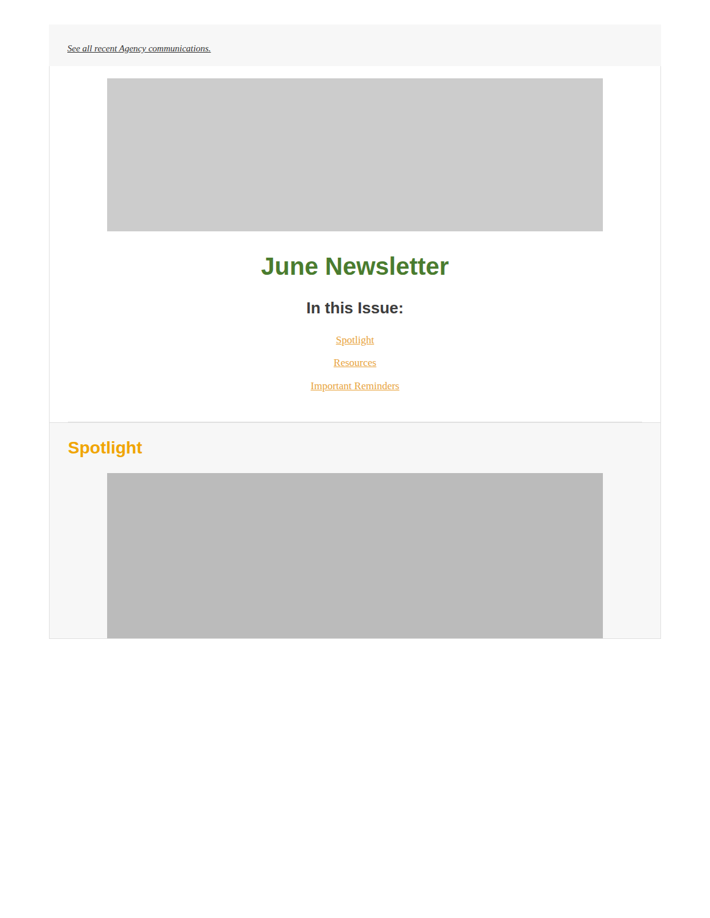See all recent Agency communications.
June Newsletter
In this Issue:
Spotlight
Resources
Important Reminders
Spotlight